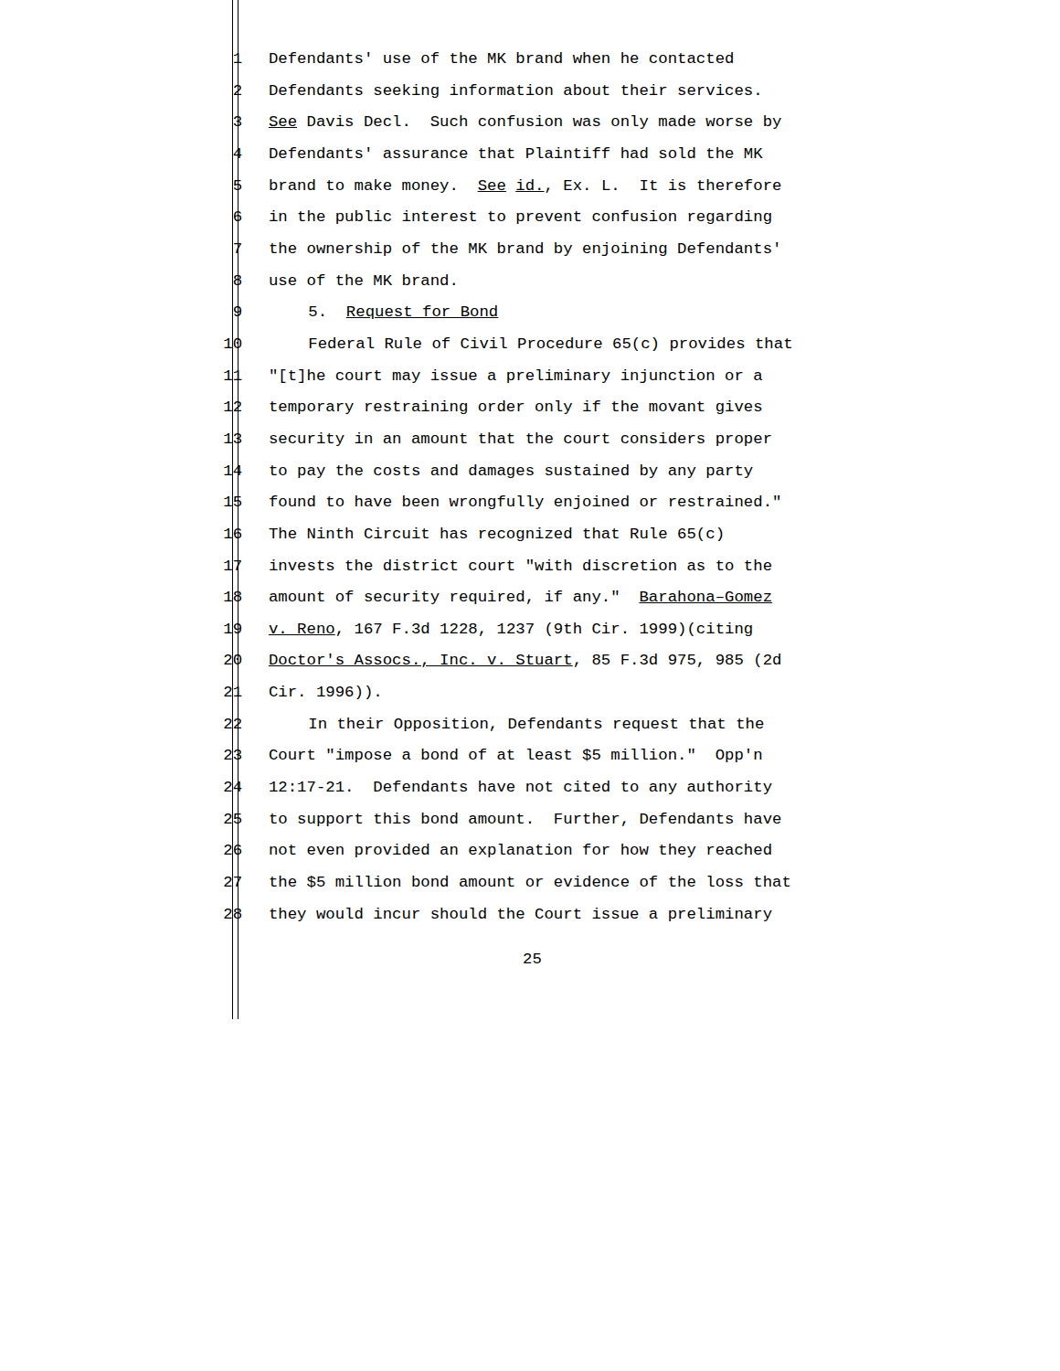1
2
3
4
5
6
7
8
9
10
11
12
13
14
15
16
17
18
19
20
21
22
23
24
25
26
27
28
Defendants' use of the MK brand when he contacted
Defendants seeking information about their services.
See Davis Decl. Such confusion was only made worse by
Defendants' assurance that Plaintiff had sold the MK
brand to make money. See id., Ex. L. It is therefore
in the public interest to prevent confusion regarding
the ownership of the MK brand by enjoining Defendants'
use of the MK brand.
5. Request for Bond
Federal Rule of Civil Procedure 65(c) provides that
"[t]he court may issue a preliminary injunction or a
temporary restraining order only if the movant gives
security in an amount that the court considers proper
to pay the costs and damages sustained by any party
found to have been wrongfully enjoined or restrained."
The Ninth Circuit has recognized that Rule 65(c)
invests the district court "with discretion as to the
amount of security required, if any." Barahona–Gomez
v. Reno, 167 F.3d 1228, 1237 (9th Cir. 1999)(citing
Doctor's Assocs., Inc. v. Stuart, 85 F.3d 975, 985 (2d
Cir. 1996)).
In their Opposition, Defendants request that the
Court "impose a bond of at least $5 million." Opp'n
12:17-21. Defendants have not cited to any authority
to support this bond amount. Further, Defendants have
not even provided an explanation for how they reached
the $5 million bond amount or evidence of the loss that
they would incur should the Court issue a preliminary
25